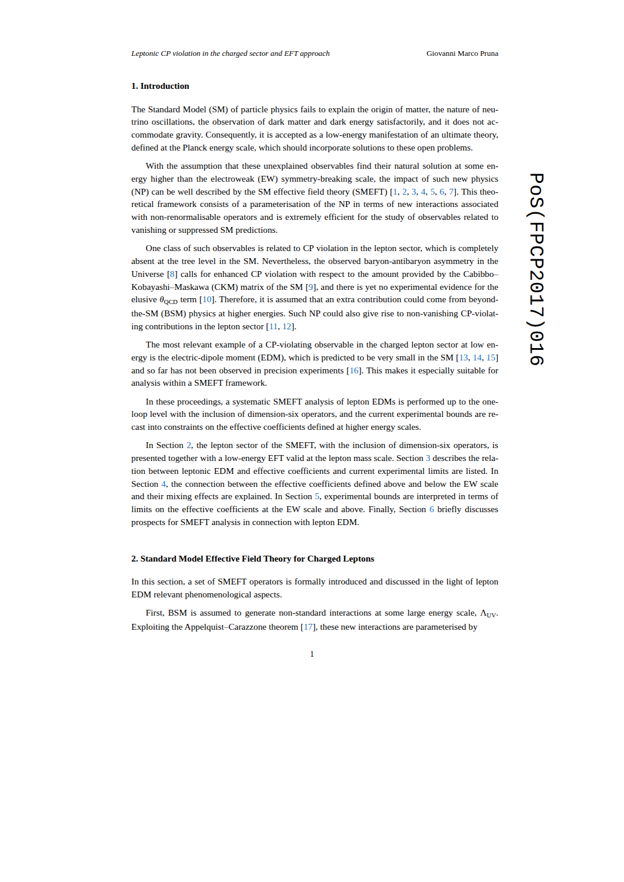Leptonic CP violation in the charged sector and EFT approach Giovanni Marco Pruna
PoS(FPCP2017)016
1. Introduction
The Standard Model (SM) of particle physics fails to explain the origin of matter, the nature of neutrino oscillations, the observation of dark matter and dark energy satisfactorily, and it does not accommodate gravity. Consequently, it is accepted as a low-energy manifestation of an ultimate theory, defined at the Planck energy scale, which should incorporate solutions to these open problems.
With the assumption that these unexplained observables find their natural solution at some energy higher than the electroweak (EW) symmetry-breaking scale, the impact of such new physics (NP) can be well described by the SM effective field theory (SMEFT) [1, 2, 3, 4, 5, 6, 7]. This theoretical framework consists of a parameterisation of the NP in terms of new interactions associated with non-renormalisable operators and is extremely efficient for the study of observables related to vanishing or suppressed SM predictions.
One class of such observables is related to CP violation in the lepton sector, which is completely absent at the tree level in the SM. Nevertheless, the observed baryon-antibaryon asymmetry in the Universe [8] calls for enhanced CP violation with respect to the amount provided by the Cabibbo–Kobayashi–Maskawa (CKM) matrix of the SM [9], and there is yet no experimental evidence for the elusive θQCD term [10]. Therefore, it is assumed that an extra contribution could come from beyond-the-SM (BSM) physics at higher energies. Such NP could also give rise to non-vanishing CP-violating contributions in the lepton sector [11, 12].
The most relevant example of a CP-violating observable in the charged lepton sector at low energy is the electric-dipole moment (EDM), which is predicted to be very small in the SM [13, 14, 15] and so far has not been observed in precision experiments [16]. This makes it especially suitable for analysis within a SMEFT framework.
In these proceedings, a systematic SMEFT analysis of lepton EDMs is performed up to the one-loop level with the inclusion of dimension-six operators, and the current experimental bounds are recast into constraints on the effective coefficients defined at higher energy scales.
In Section 2, the lepton sector of the SMEFT, with the inclusion of dimension-six operators, is presented together with a low-energy EFT valid at the lepton mass scale. Section 3 describes the relation between leptonic EDM and effective coefficients and current experimental limits are listed. In Section 4, the connection between the effective coefficients defined above and below the EW scale and their mixing effects are explained. In Section 5, experimental bounds are interpreted in terms of limits on the effective coefficients at the EW scale and above. Finally, Section 6 briefly discusses prospects for SMEFT analysis in connection with lepton EDM.
2. Standard Model Effective Field Theory for Charged Leptons
In this section, a set of SMEFT operators is formally introduced and discussed in the light of lepton EDM relevant phenomenological aspects.
First, BSM is assumed to generate non-standard interactions at some large energy scale, ΛUV. Exploiting the Appelquist–Carazzone theorem [17], these new interactions are parameterised by
1